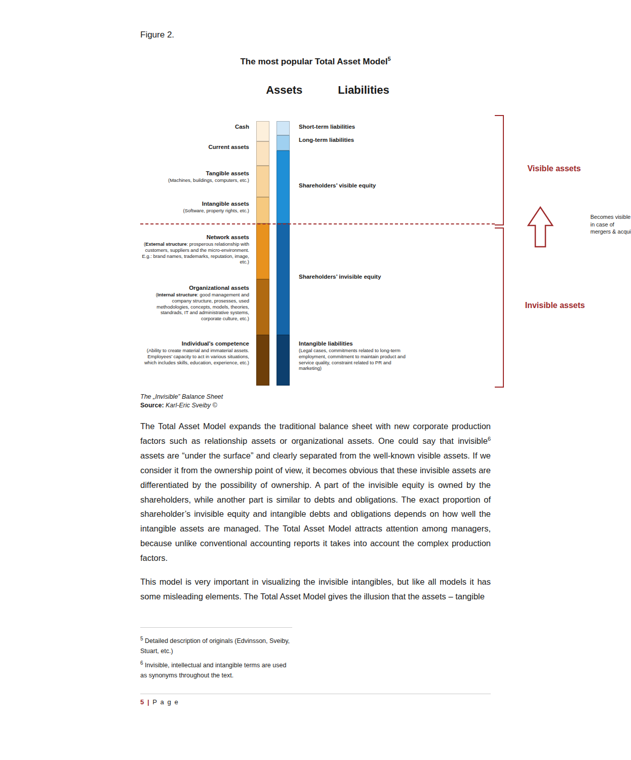Figure 2.
The most popular Total Asset Model5
Assets Liabilities
Cash
Current assets
Tangible assets (Machines, buildings, computers, etc.)
Intangible assets (Software, property rights, etc.)
Network assets (External structure: prosperous relationship with customers, suppliers and the micro-environment. E.g.: brand names, trademarks, reputation, image, etc.)
Organizational assets (Internal structure: good management and company structure, prosesses, used methodologies, concepts, models, theories, standrads, IT and administrative systems, corporate culture, etc.)
Individual’s competence (Ability to create material and immaterial assets. Employees’ capacity to act in various situations, which includes skills, education, experience, etc.)
Short-term liabilities
Long-term liabilities
Shareholders’ visible equity
Shareholders’ invisible equity
Intangible liabilities (Legal cases, commitments related to long-term employment, commitment to maintain product and service quality, constraint related to PR and marketing)
Visible assets
Invisible assets
Becomes visible
in case of
mergers & acquisitions
The „Invisible” Balance Sheet
Source: Karl-Eric Sveiby ©
The Total Asset Model expands the traditional balance sheet with new corporate production factors such as relationship assets or organizational assets. One could say that invisible6 assets are “under the surface” and clearly separated from the well-known visible assets. If we consider it from the ownership point of view, it becomes obvious that these invisible assets are differentiated by the possibility of ownership. A part of the invisible equity is owned by the shareholders, while another part is similar to debts and obligations. The exact proportion of shareholder’s invisible equity and intangible debts and obligations depends on how well the intangible assets are managed. The Total Asset Model attracts attention among managers, because unlike conventional accounting reports it takes into account the complex production factors.
This model is very important in visualizing the invisible intangibles, but like all models it has some misleading elements. The Total Asset Model gives the illusion that the assets – tangible
5 Detailed description of originals (Edvinsson, Sveiby, Stuart, etc.)
6 Invisible, intellectual and intangible terms are used as synonyms throughout the text.
5 | P a g e